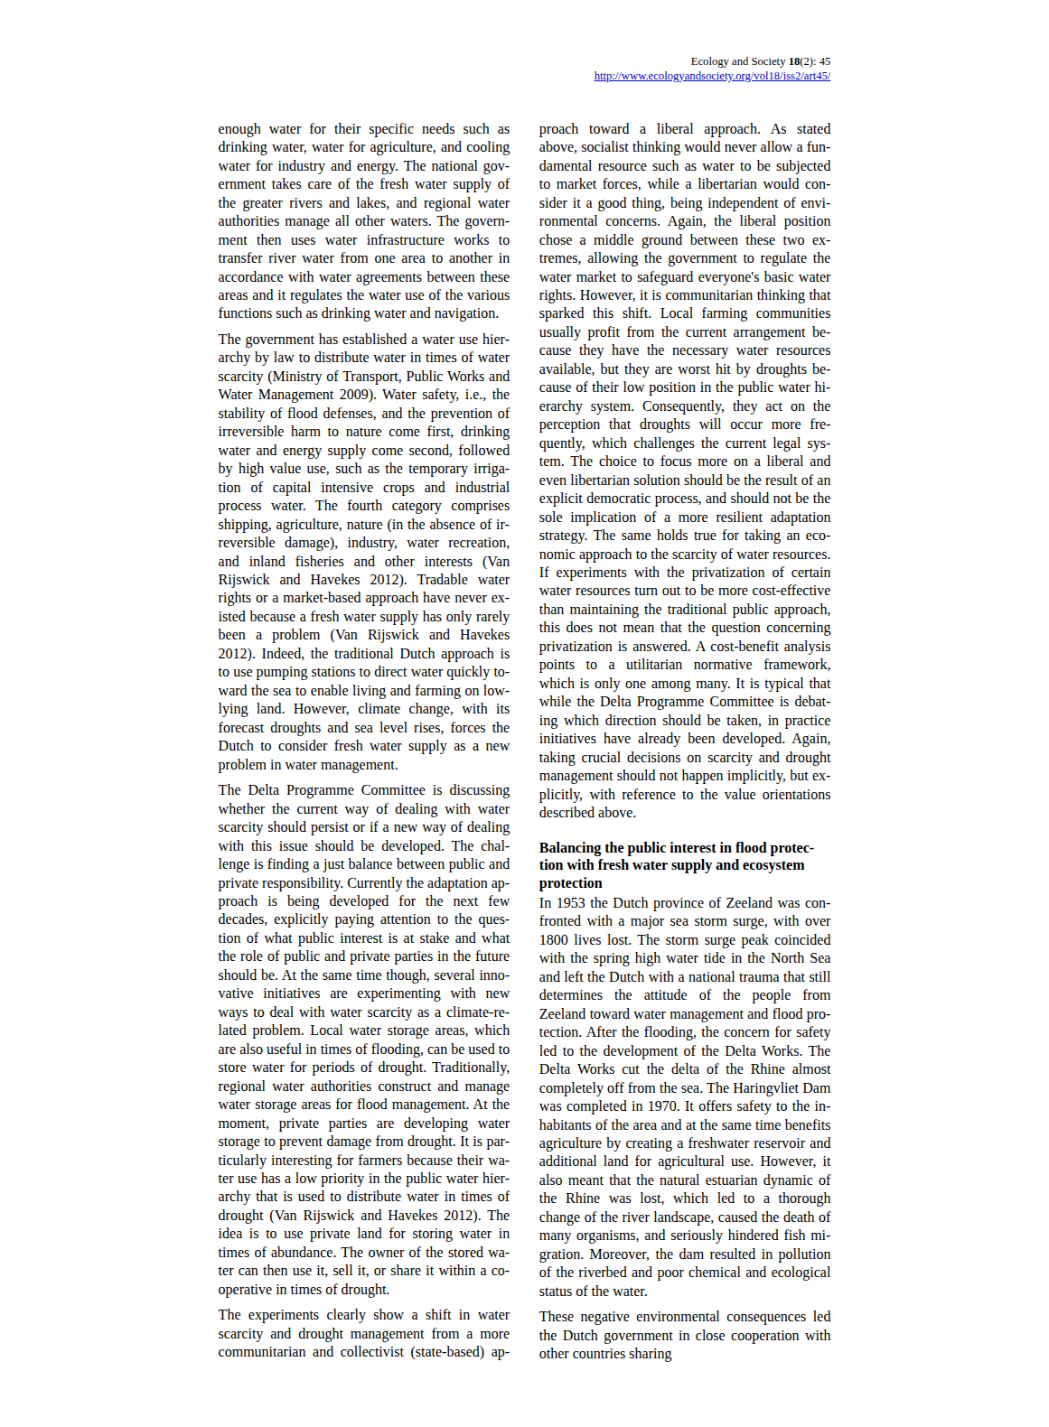Ecology and Society 18(2): 45
http://www.ecologyandsociety.org/vol18/iss2/art45/
enough water for their specific needs such as drinking water, water for agriculture, and cooling water for industry and energy. The national government takes care of the fresh water supply of the greater rivers and lakes, and regional water authorities manage all other waters. The government then uses water infrastructure works to transfer river water from one area to another in accordance with water agreements between these areas and it regulates the water use of the various functions such as drinking water and navigation.
The government has established a water use hierarchy by law to distribute water in times of water scarcity (Ministry of Transport, Public Works and Water Management 2009). Water safety, i.e., the stability of flood defenses, and the prevention of irreversible harm to nature come first, drinking water and energy supply come second, followed by high value use, such as the temporary irrigation of capital intensive crops and industrial process water. The fourth category comprises shipping, agriculture, nature (in the absence of irreversible damage), industry, water recreation, and inland fisheries and other interests (Van Rijswick and Havekes 2012). Tradable water rights or a market-based approach have never existed because a fresh water supply has only rarely been a problem (Van Rijswick and Havekes 2012). Indeed, the traditional Dutch approach is to use pumping stations to direct water quickly toward the sea to enable living and farming on low-lying land. However, climate change, with its forecast droughts and sea level rises, forces the Dutch to consider fresh water supply as a new problem in water management.
The Delta Programme Committee is discussing whether the current way of dealing with water scarcity should persist or if a new way of dealing with this issue should be developed. The challenge is finding a just balance between public and private responsibility. Currently the adaptation approach is being developed for the next few decades, explicitly paying attention to the question of what public interest is at stake and what the role of public and private parties in the future should be. At the same time though, several innovative initiatives are experimenting with new ways to deal with water scarcity as a climate-related problem. Local water storage areas, which are also useful in times of flooding, can be used to store water for periods of drought. Traditionally, regional water authorities construct and manage water storage areas for flood management. At the moment, private parties are developing water storage to prevent damage from drought. It is particularly interesting for farmers because their water use has a low priority in the public water hierarchy that is used to distribute water in times of drought (Van Rijswick and Havekes 2012). The idea is to use private land for storing water in times of abundance. The owner of the stored water can then use it, sell it, or share it within a cooperative in times of drought.
The experiments clearly show a shift in water scarcity and drought management from a more communitarian and collectivist (state-based) approach toward a liberal approach. As stated above, socialist thinking would never allow a fundamental resource such as water to be subjected to market forces, while a libertarian would consider it a good thing, being independent of environmental concerns. Again, the liberal position chose a middle ground between these two extremes, allowing the government to regulate the water market to safeguard everyone's basic water rights. However, it is communitarian thinking that sparked this shift. Local farming communities usually profit from the current arrangement because they have the necessary water resources available, but they are worst hit by droughts because of their low position in the public water hierarchy system. Consequently, they act on the perception that droughts will occur more frequently, which challenges the current legal system. The choice to focus more on a liberal and even libertarian solution should be the result of an explicit democratic process, and should not be the sole implication of a more resilient adaptation strategy. The same holds true for taking an economic approach to the scarcity of water resources. If experiments with the privatization of certain water resources turn out to be more cost-effective than maintaining the traditional public approach, this does not mean that the question concerning privatization is answered. A cost-benefit analysis points to a utilitarian normative framework, which is only one among many. It is typical that while the Delta Programme Committee is debating which direction should be taken, in practice initiatives have already been developed. Again, taking crucial decisions on scarcity and drought management should not happen implicitly, but explicitly, with reference to the value orientations described above.
Balancing the public interest in flood protection with fresh water supply and ecosystem protection
In 1953 the Dutch province of Zeeland was confronted with a major sea storm surge, with over 1800 lives lost. The storm surge peak coincided with the spring high water tide in the North Sea and left the Dutch with a national trauma that still determines the attitude of the people from Zeeland toward water management and flood protection. After the flooding, the concern for safety led to the development of the Delta Works. The Delta Works cut the delta of the Rhine almost completely off from the sea. The Haringvliet Dam was completed in 1970. It offers safety to the inhabitants of the area and at the same time benefits agriculture by creating a freshwater reservoir and additional land for agricultural use. However, it also meant that the natural estuarian dynamic of the Rhine was lost, which led to a thorough change of the river landscape, caused the death of many organisms, and seriously hindered fish migration. Moreover, the dam resulted in pollution of the riverbed and poor chemical and ecological status of the water.
These negative environmental consequences led the Dutch government in close cooperation with other countries sharing